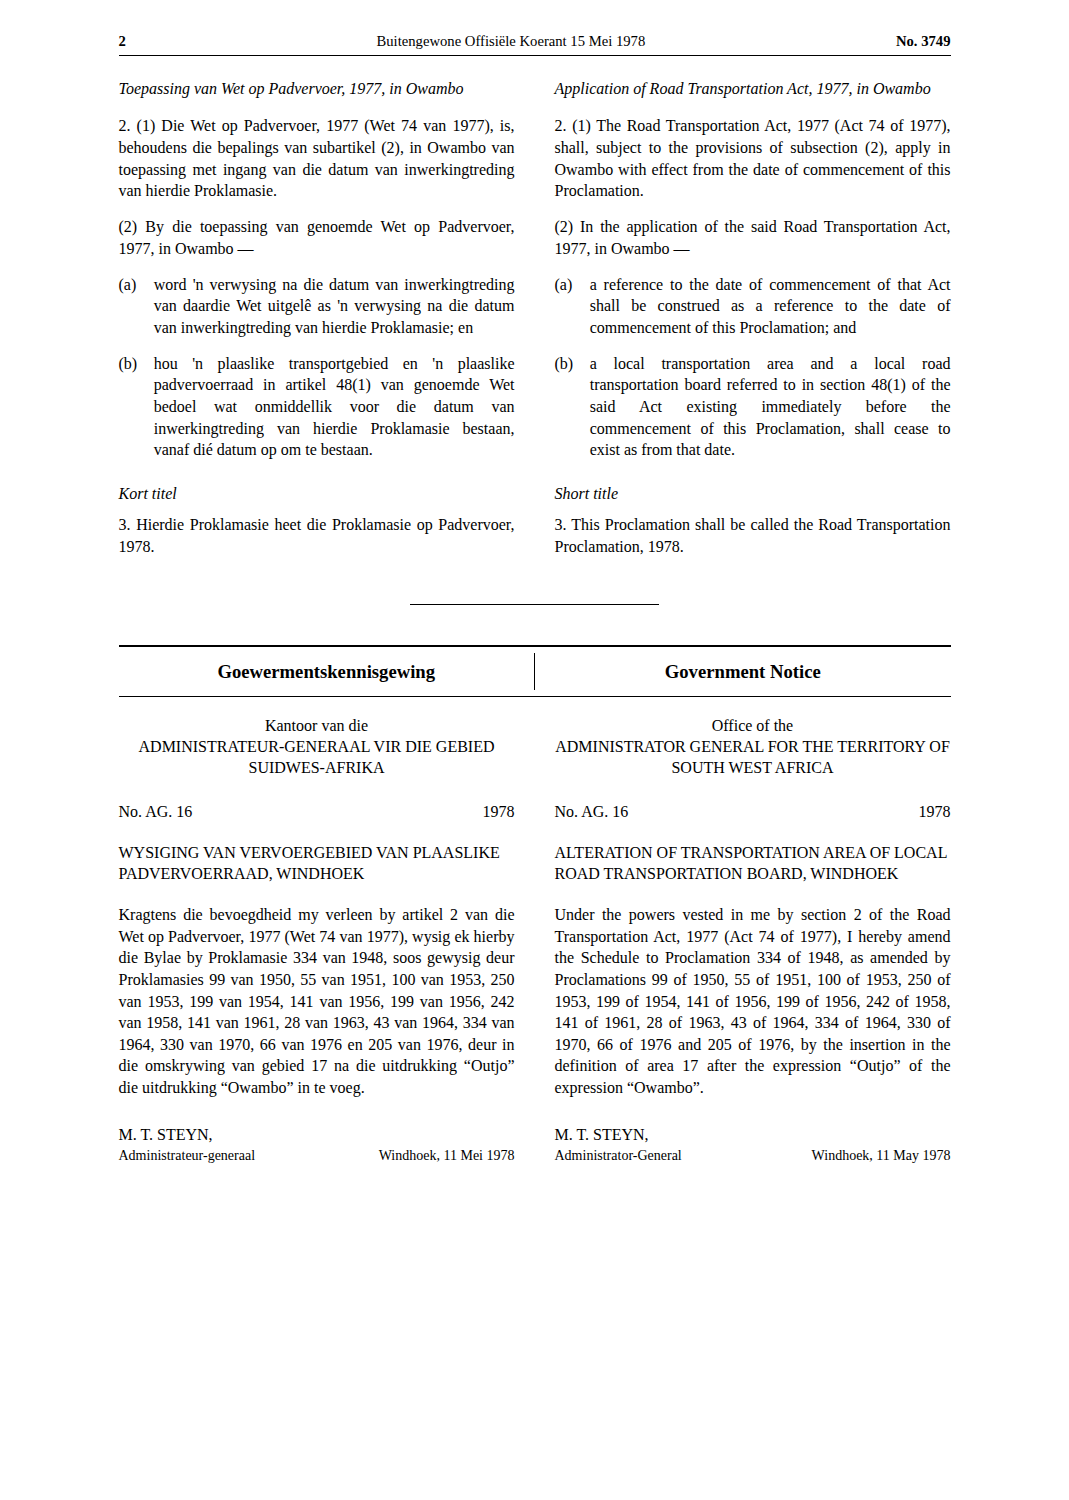2 Buitengewone Offisiële Koerant 15 Mei 1978 No. 3749
Toepassing van Wet op Padvervoer, 1977, in Owambo
2. (1) Die Wet op Padvervoer, 1977 (Wet 74 van 1977), is, behoudens die bepalings van subartikel (2), in Owambo van toepassing met ingang van die datum van inwerkingtreding van hierdie Proklamasie.
(2) By die toepassing van genoemde Wet op Padvervoer, 1977, in Owambo —
(a) word 'n verwysing na die datum van inwerkingtreding van daardie Wet uitgelê as 'n verwysing na die datum van inwerkingtreding van hierdie Proklamasie; en
(b) hou 'n plaaslike transportgebied en 'n plaaslike padvervoerraad in artikel 48(1) van genoemde Wet bedoel wat onmiddellik voor die datum van inwerkingtreding van hierdie Proklamasie bestaan, vanaf dié datum op om te bestaan.
Kort titel
3. Hierdie Proklamasie heet die Proklamasie op Padvervoer, 1978.
Application of Road Transportation Act, 1977, in Owambo
2. (1) The Road Transportation Act, 1977 (Act 74 of 1977), shall, subject to the provisions of subsection (2), apply in Owambo with effect from the date of commencement of this Proclamation.
(2) In the application of the said Road Transportation Act, 1977, in Owambo —
(a) a reference to the date of commencement of that Act shall be construed as a reference to the date of commencement of this Proclamation; and
(b) a local transportation area and a local road transportation board referred to in section 48(1) of the said Act existing immediately before the commencement of this Proclamation, shall cease to exist as from that date.
Short title
3. This Proclamation shall be called the Road Transportation Proclamation, 1978.
Goewermentskennisgewing
Government Notice
Kantoor van die ADMINISTRATEUR-GENERAAL VIR DIE GEBIED SUIDWES-AFRIKA
No. AG. 16 1978
Wysiging van vervoergebied van plaaslike padvervoerraad, Windhoek
Kragtens die bevoegdheid my verleen by artikel 2 van die Wet op Padvervoer, 1977 (Wet 74 van 1977), wysig ek hierby die Bylae by Proklamasie 334 van 1948, soos gewysig deur Proklamasies 99 van 1950, 55 van 1951, 100 van 1953, 250 van 1953, 199 van 1954, 141 van 1956, 199 van 1956, 242 van 1958, 141 van 1961, 28 van 1963, 43 van 1964, 334 van 1964, 330 van 1970, 66 van 1976 en 205 van 1976, deur in die omskrywing van gebied 17 na die uitdrukking “Outjo” die uitdrukking “Owambo” in te voeg.
M. T. STEYN,
Administrateur-generaal Windhoek, 11 Mei 1978
Office of the ADMINISTRATOR GENERAL FOR THE TERRITORY OF SOUTH WEST AFRICA
No. AG. 16 1978
Alteration of transportation area of local road transportation board, Windhoek
Under the powers vested in me by section 2 of the Road Transportation Act, 1977 (Act 74 of 1977), I hereby amend the Schedule to Proclamation 334 of 1948, as amended by Proclamations 99 of 1950, 55 of 1951, 100 of 1953, 250 of 1953, 199 of 1954, 141 of 1956, 199 of 1956, 242 of 1958, 141 of 1961, 28 of 1963, 43 of 1964, 334 of 1964, 330 of 1970, 66 of 1976 and 205 of 1976, by the insertion in the definition of area 17 after the expression “Outjo” of the expression “Owambo”.
M. T. STEYN,
Administrator-General Windhoek, 11 May 1978